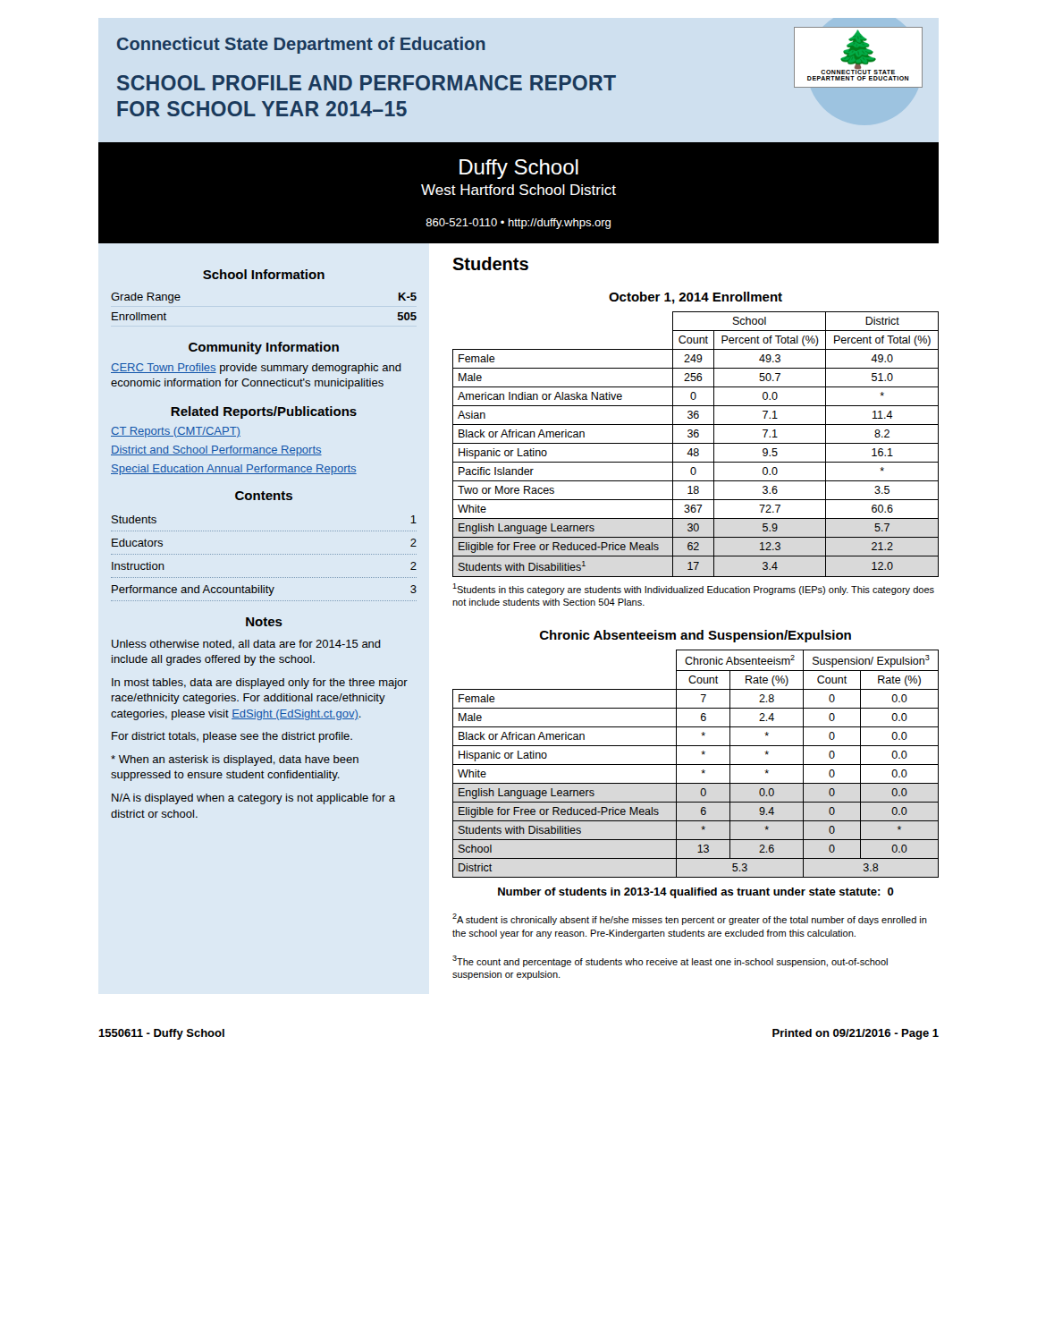🌲
CONNECTICUT STATE
DEPARTMENT OF EDUCATION
Connecticut State Department of Education
SCHOOL PROFILE AND PERFORMANCE REPORT
FOR SCHOOL YEAR 2014–15
Duffy School
West Hartford School District
860-521-0110 • http://duffy.whps.org
School Information
Grade Range K-5
Enrollment 505
Community Information
CERC Town Profiles provide summary demographic and economic information for Connecticut's municipalities
Related Reports/Publications
CT Reports (CMT/CAPT) District and School Performance Reports Special Education Annual Performance Reports
Contents
Students 1
Educators 2
Instruction 2
Performance and Accountability 3
Notes
Unless otherwise noted, all data are for 2014-15 and include all grades offered by the school.
In most tables, data are displayed only for the three major race/ethnicity categories. For additional race/ethnicity categories, please visit EdSight (EdSight.ct.gov).
For district totals, please see the district profile.
* When an asterisk is displayed, data have been suppressed to ensure student confidentiality.
N/A is displayed when a category is not applicable for a district or school.
Students
October 1, 2014 Enrollment
| | School | District |
| --- | --- | --- |
| | Count | Percent of Total (%) | Percent of Total (%) |
| Female | 249 | 49.3 | 49.0 |
| Male | 256 | 50.7 | 51.0 |
| American Indian or Alaska Native | 0 | 0.0 | * |
| Asian | 36 | 7.1 | 11.4 |
| Black or African American | 36 | 7.1 | 8.2 |
| Hispanic or Latino | 48 | 9.5 | 16.1 |
| Pacific Islander | 0 | 0.0 | * |
| Two or More Races | 18 | 3.6 | 3.5 |
| White | 367 | 72.7 | 60.6 |
| English Language Learners | 30 | 5.9 | 5.7 |
| Eligible for Free or Reduced-Price Meals | 62 | 12.3 | 21.2 |
| Students with Disabilities 1 | 17 | 3.4 | 12.0 |
1Students in this category are students with Individualized Education Programs (IEPs) only. This category does not include students with Section 504 Plans.
Chronic Absenteeism and Suspension/Expulsion
| | Chronic Absenteeism 2 | Suspension/ Expulsion 3 |
| --- | --- | --- |
| | Count | Rate (%) | Count | Rate (%) |
| Female | 7 | 2.8 | 0 | 0.0 |
| Male | 6 | 2.4 | 0 | 0.0 |
| Black or African American | * | * | 0 | 0.0 |
| Hispanic or Latino | * | * | 0 | 0.0 |
| White | * | * | 0 | 0.0 |
| English Language Learners | 0 | 0.0 | 0 | 0.0 |
| Eligible for Free or Reduced-Price Meals | 6 | 9.4 | 0 | 0.0 |
| Students with Disabilities | * | * | 0 | * |
| School | 13 | 2.6 | 0 | 0.0 |
| District | 5.3 | 3.8 |
Number of students in 2013-14 qualified as truant under state statute: 0
2A student is chronically absent if he/she misses ten percent or greater of the total number of days enrolled in the school year for any reason. Pre-Kindergarten students are excluded from this calculation.
3The count and percentage of students who receive at least one in-school suspension, out-of-school suspension or expulsion.
1550611 - Duffy School
Printed on 09/21/2016 - Page 1